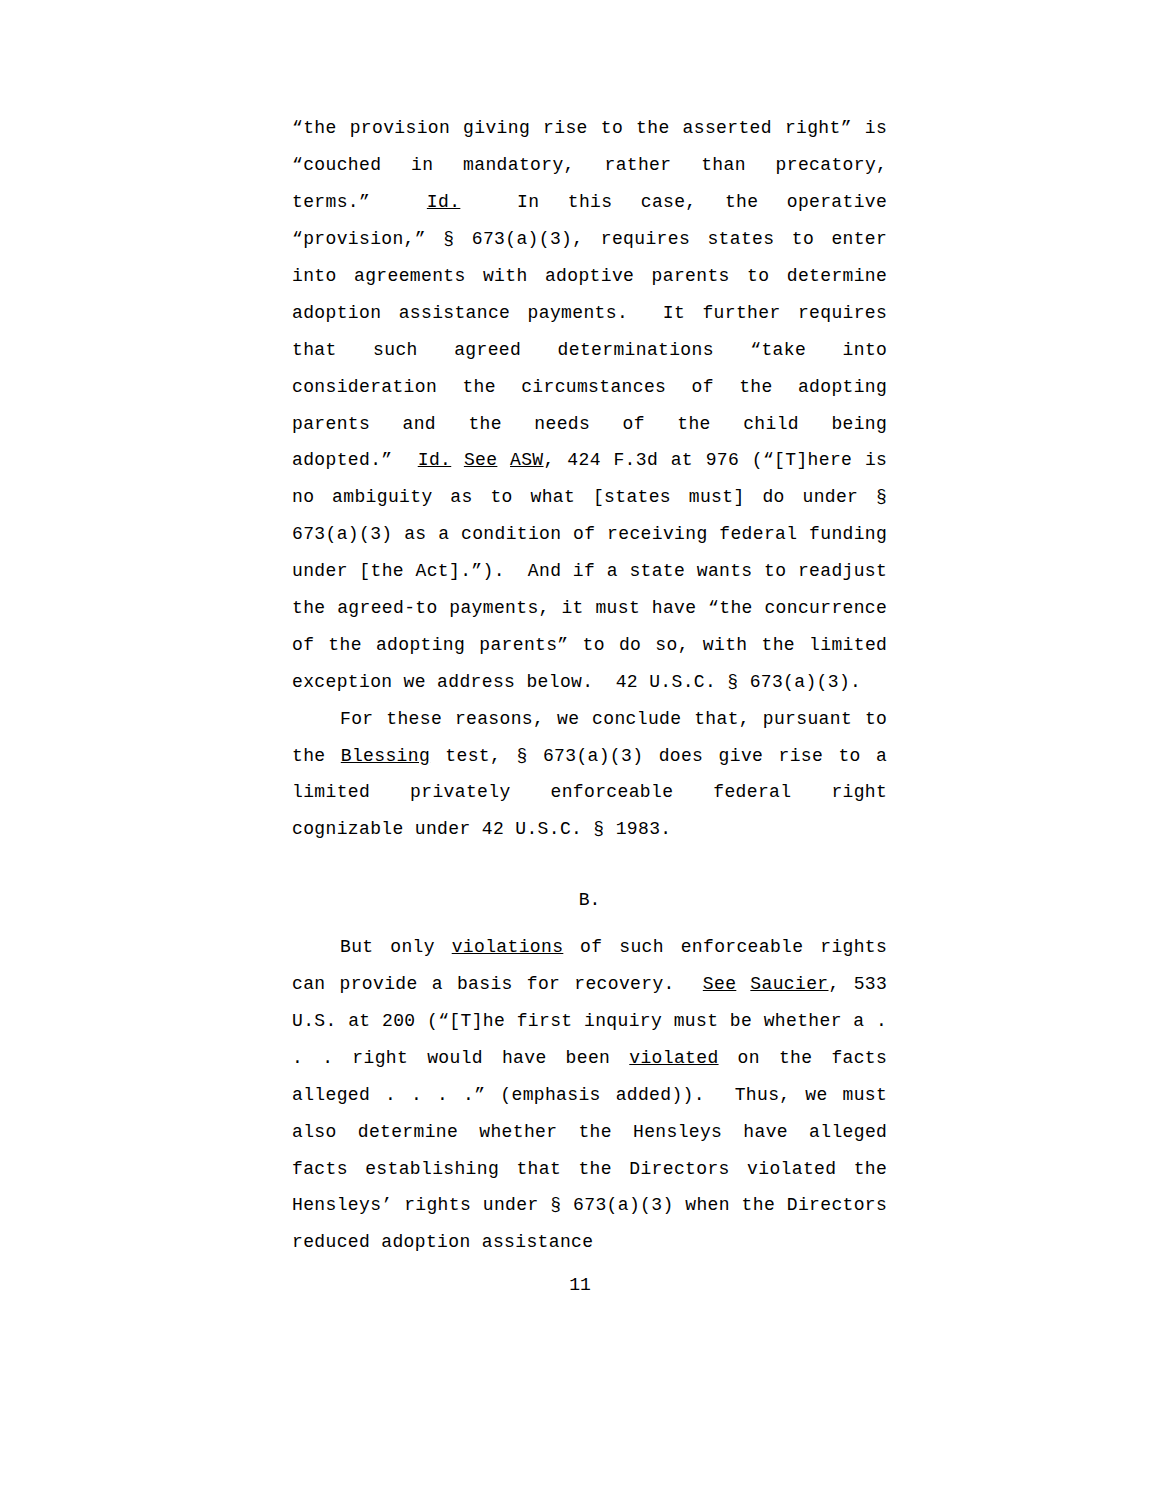“the provision giving rise to the asserted right” is “couched in mandatory, rather than precatory, terms.” Id. In this case, the operative “provision,” § 673(a)(3), requires states to enter into agreements with adoptive parents to determine adoption assistance payments. It further requires that such agreed determinations “take into consideration the circumstances of the adopting parents and the needs of the child being adopted.” Id. See ASW, 424 F.3d at 976 (“[T]here is no ambiguity as to what [states must] do under § 673(a)(3) as a condition of receiving federal funding under [the Act].”). And if a state wants to readjust the agreed-to payments, it must have “the concurrence of the adopting parents” to do so, with the limited exception we address below. 42 U.S.C. § 673(a)(3).
For these reasons, we conclude that, pursuant to the Blessing test, § 673(a)(3) does give rise to a limited privately enforceable federal right cognizable under 42 U.S.C. § 1983.
B.
But only violations of such enforceable rights can provide a basis for recovery. See Saucier, 533 U.S. at 200 (“[T]he first inquiry must be whether a . . . right would have been violated on the facts alleged . . . .” (emphasis added)). Thus, we must also determine whether the Hensleys have alleged facts establishing that the Directors violated the Hensleys’ rights under § 673(a)(3) when the Directors reduced adoption assistance
11